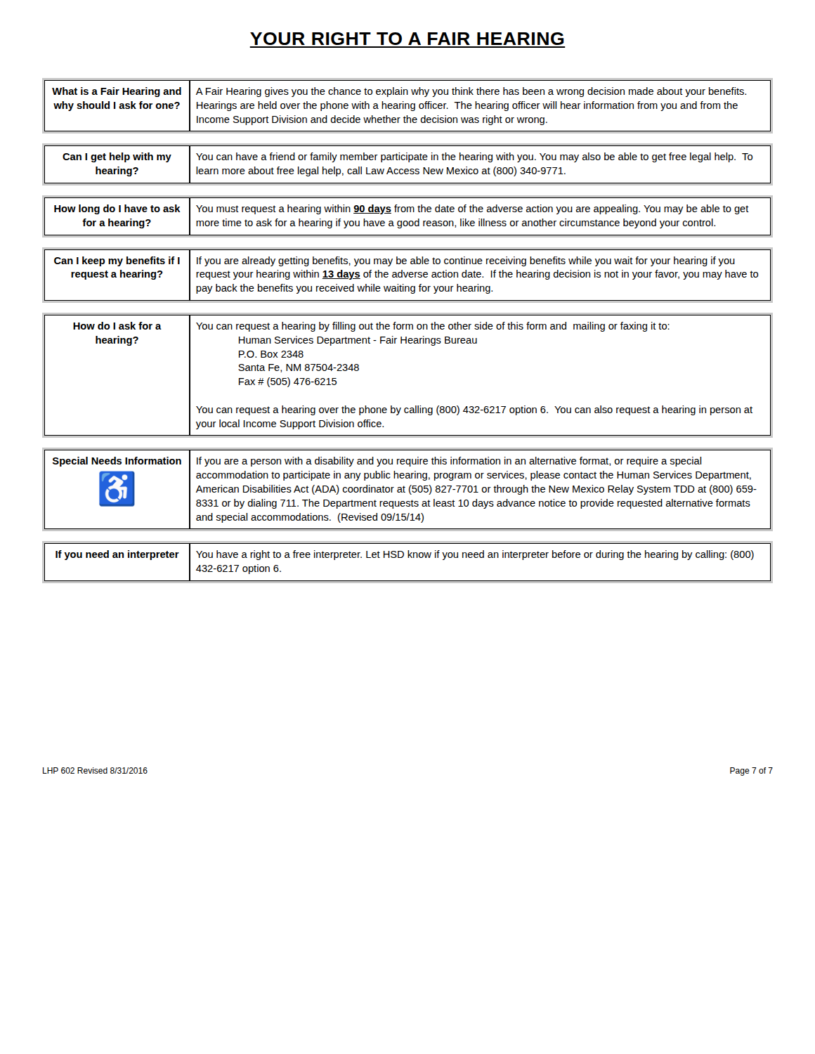YOUR RIGHT TO A FAIR HEARING
| What is a Fair Hearing and why should I ask for one? | A Fair Hearing gives you the chance to explain why you think there has been a wrong decision made about your benefits. Hearings are held over the phone with a hearing officer. The hearing officer will hear information from you and from the Income Support Division and decide whether the decision was right or wrong. |
| Can I get help with my hearing? | You can have a friend or family member participate in the hearing with you. You may also be able to get free legal help. To learn more about free legal help, call Law Access New Mexico at (800) 340-9771. |
| How long do I have to ask for a hearing? | You must request a hearing within 90 days from the date of the adverse action you are appealing. You may be able to get more time to ask for a hearing if you have a good reason, like illness or another circumstance beyond your control. |
| Can I keep my benefits if I request a hearing? | If you are already getting benefits, you may be able to continue receiving benefits while you wait for your hearing if you request your hearing within 13 days of the adverse action date. If the hearing decision is not in your favor, you may have to pay back the benefits you received while waiting for your hearing. |
| How do I ask for a hearing? | You can request a hearing by filling out the form on the other side of this form and mailing or faxing it to: Human Services Department - Fair Hearings Bureau P.O. Box 2348 Santa Fe, NM 87504-2348 Fax # (505) 476-6215 You can request a hearing over the phone by calling (800) 432-6217 option 6. You can also request a hearing in person at your local Income Support Division office. |
| Special Needs Information ♿ | If you are a person with a disability and you require this information in an alternative format, or require a special accommodation to participate in any public hearing, program or services, please contact the Human Services Department, American Disabilities Act (ADA) coordinator at (505) 827-7701 or through the New Mexico Relay System TDD at (800) 659-8331 or by dialing 711. The Department requests at least 10 days advance notice to provide requested alternative formats and special accommodations. (Revised 09/15/14) |
| If you need an interpreter | You have a right to a free interpreter. Let HSD know if you need an interpreter before or during the hearing by calling: (800) 432-6217 option 6. |
LHP 602 Revised 8/31/2016 Page 7 of 7